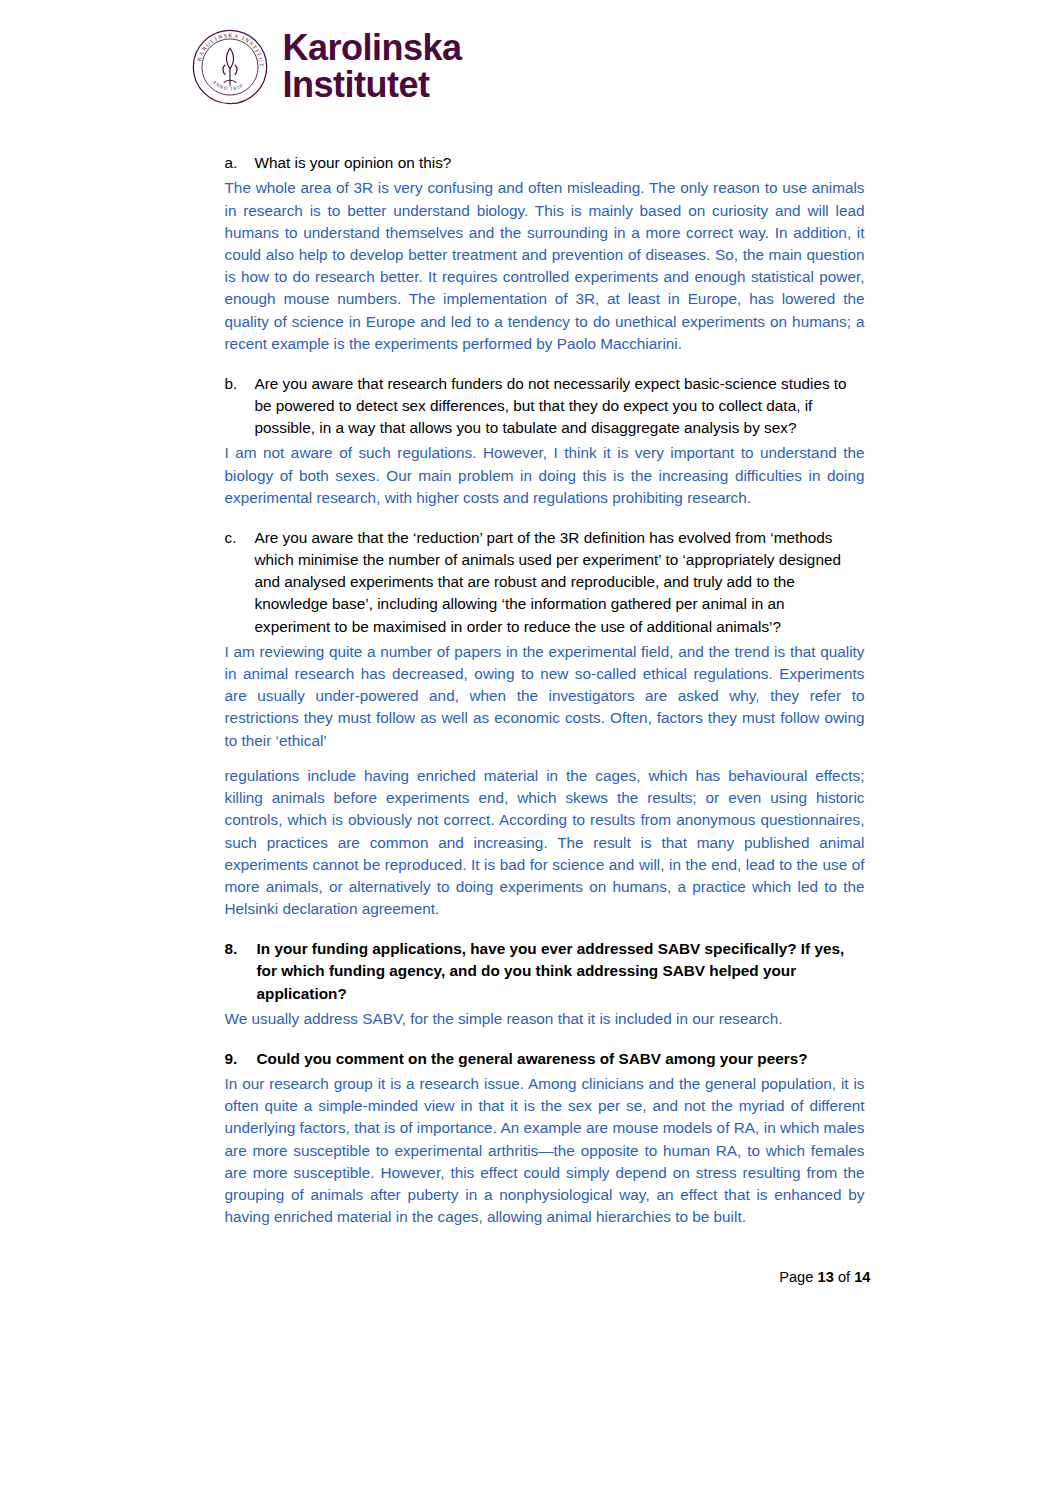KAROLINSKA INSTITUTET ANNO 1810
Karolinska Institutet
a.
What is your opinion on this?
The whole area of 3R is very confusing and often misleading. The only reason to use animals in research is to better understand biology. This is mainly based on curiosity and will lead humans to understand themselves and the surrounding in a more correct way. In addition, it could also help to develop better treatment and prevention of diseases. So, the main question is how to do research better. It requires controlled experiments and enough statistical power, enough mouse numbers. The implementation of 3R, at least in Europe, has lowered the quality of science in Europe and led to a tendency to do unethical experiments on humans; a recent example is the experiments performed by Paolo Macchiarini.
b.
Are you aware that research funders do not necessarily expect basic-science studies to be powered to detect sex differences, but that they do expect you to collect data, if possible, in a way that allows you to tabulate and disaggregate analysis by sex?
I am not aware of such regulations. However, I think it is very important to understand the biology of both sexes. Our main problem in doing this is the increasing difficulties in doing experimental research, with higher costs and regulations prohibiting research.
c.
Are you aware that the ‘reduction’ part of the 3R definition has evolved from ‘methods which minimise the number of animals used per experiment’ to ‘appropriately designed and analysed experiments that are robust and reproducible, and truly add to the knowledge base’, including allowing ‘the information gathered per animal in an experiment to be maximised in order to reduce the use of additional animals’?
I am reviewing quite a number of papers in the experimental field, and the trend is that quality in animal research has decreased, owing to new so-called ethical regulations. Experiments are usually under-powered and, when the investigators are asked why, they refer to restrictions they must follow as well as economic costs. Often, factors they must follow owing to their ‘ethical’
regulations include having enriched material in the cages, which has behavioural effects; killing animals before experiments end, which skews the results; or even using historic controls, which is obviously not correct. According to results from anonymous questionnaires, such practices are common and increasing. The result is that many published animal experiments cannot be reproduced. It is bad for science and will, in the end, lead to the use of more animals, or alternatively to doing experiments on humans, a practice which led to the Helsinki declaration agreement.
8.
In your funding applications, have you ever addressed SABV specifically? If yes, for which funding agency, and do you think addressing SABV helped your application?
We usually address SABV, for the simple reason that it is included in our research.
9.
Could you comment on the general awareness of SABV among your peers?
In our research group it is a research issue. Among clinicians and the general population, it is often quite a simple-minded view in that it is the sex per se, and not the myriad of different underlying factors, that is of importance. An example are mouse models of RA, in which males are more susceptible to experimental arthritis—the opposite to human RA, to which females are more susceptible. However, this effect could simply depend on stress resulting from the grouping of animals after puberty in a nonphysiological way, an effect that is enhanced by having enriched material in the cages, allowing animal hierarchies to be built.
Page 13 of 14